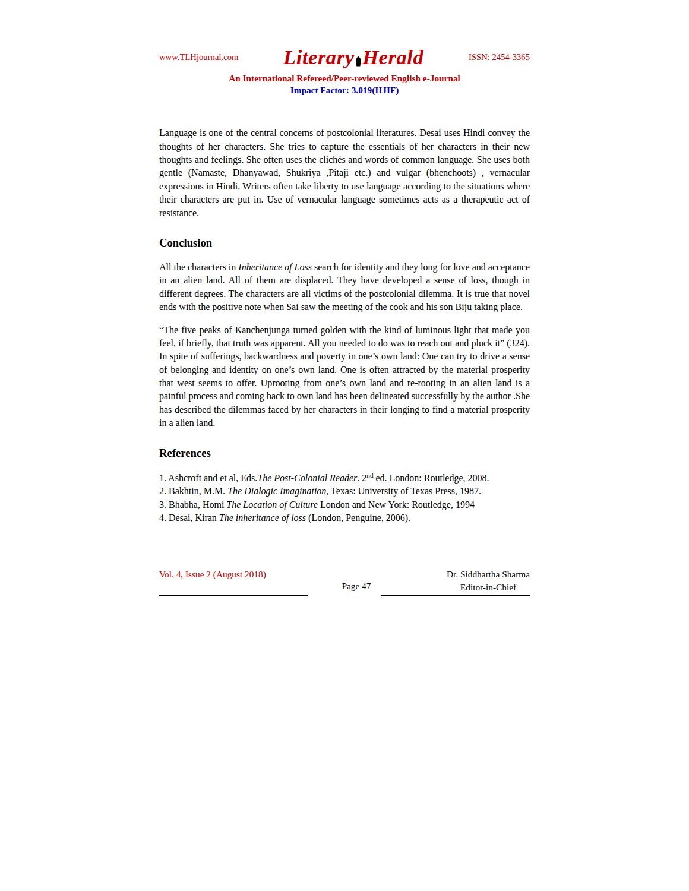www.TLHjournal.com
Literary Herald
ISSN: 2454-3365
An International Refereed/Peer-reviewed English e-Journal
Impact Factor: 3.019(IIJIF)
Language is one of the central concerns of postcolonial literatures. Desai uses Hindi convey the thoughts of her characters. She tries to capture the essentials of her characters in their new thoughts and feelings. She often uses the clichés and words of common language. She uses both gentle (Namaste, Dhanyawad, Shukriya ,Pitaji etc.) and vulgar (bhenchoots) , vernacular expressions in Hindi. Writers often take liberty to use language according to the situations where their characters are put in. Use of vernacular language sometimes acts as a therapeutic act of resistance.
Conclusion
All the characters in Inheritance of Loss search for identity and they long for love and acceptance in an alien land. All of them are displaced. They have developed a sense of loss, though in different degrees. The characters are all victims of the postcolonial dilemma. It is true that novel ends with the positive note when Sai saw the meeting of the cook and his son Biju taking place.
“The five peaks of Kanchenjunga turned golden with the kind of luminous light that made you feel, if briefly, that truth was apparent. All you needed to do was to reach out and pluck it” (324). In spite of sufferings, backwardness and poverty in one’s own land: One can try to drive a sense of belonging and identity on one’s own land. One is often attracted by the material prosperity that west seems to offer. Uprooting from one’s own land and re-rooting in an alien land is a painful process and coming back to own land has been delineated successfully by the author .She has described the dilemmas faced by her characters in their longing to find a material prosperity in a alien land.
References
1. Ashcroft and et al, Eds.The Post-Colonial Reader. 2nd ed. London: Routledge, 2008.
2. Bakhtin, M.M. The Dialogic Imagination, Texas: University of Texas Press, 1987.
3. Bhabha, Homi The Location of Culture London and New York: Routledge, 1994
4. Desai, Kiran The inheritance of loss (London, Penguine, 2006).
Vol. 4, Issue 2 (August 2018)
Page 47
Dr. Siddhartha Sharma
Editor-in-Chief